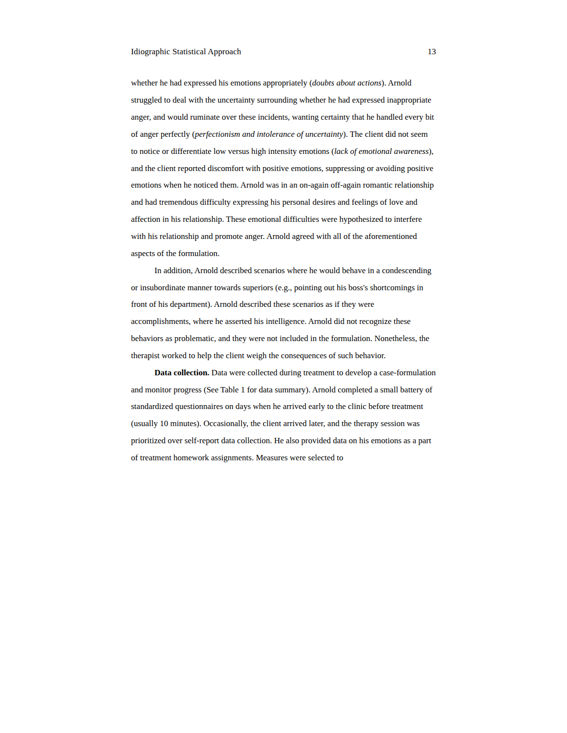Idiographic Statistical Approach 13
whether he had expressed his emotions appropriately (doubts about actions). Arnold struggled to deal with the uncertainty surrounding whether he had expressed inappropriate anger, and would ruminate over these incidents, wanting certainty that he handled every bit of anger perfectly (perfectionism and intolerance of uncertainty). The client did not seem to notice or differentiate low versus high intensity emotions (lack of emotional awareness), and the client reported discomfort with positive emotions, suppressing or avoiding positive emotions when he noticed them. Arnold was in an on-again off-again romantic relationship and had tremendous difficulty expressing his personal desires and feelings of love and affection in his relationship. These emotional difficulties were hypothesized to interfere with his relationship and promote anger. Arnold agreed with all of the aforementioned aspects of the formulation.
In addition, Arnold described scenarios where he would behave in a condescending or insubordinate manner towards superiors (e.g., pointing out his boss's shortcomings in front of his department). Arnold described these scenarios as if they were accomplishments, where he asserted his intelligence. Arnold did not recognize these behaviors as problematic, and they were not included in the formulation. Nonetheless, the therapist worked to help the client weigh the consequences of such behavior.
Data collection. Data were collected during treatment to develop a case-formulation and monitor progress (See Table 1 for data summary). Arnold completed a small battery of standardized questionnaires on days when he arrived early to the clinic before treatment (usually 10 minutes). Occasionally, the client arrived later, and the therapy session was prioritized over self-report data collection. He also provided data on his emotions as a part of treatment homework assignments. Measures were selected to